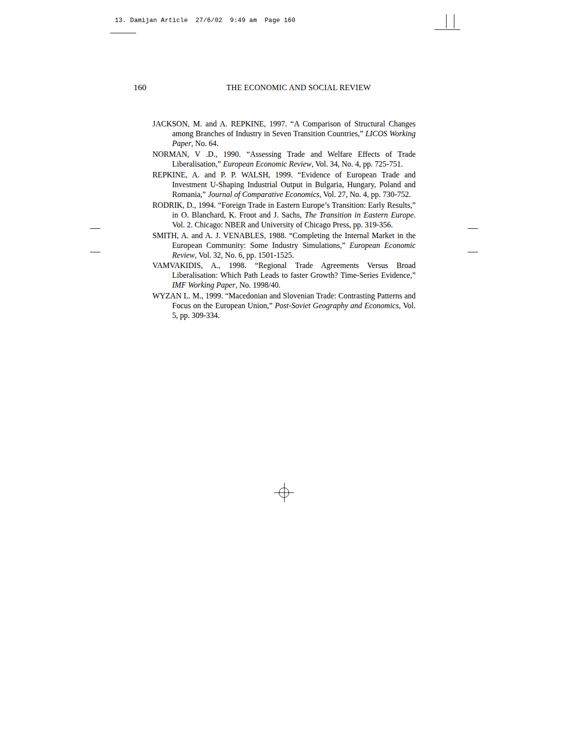13. Damijan Article 27/6/02 9:49 am Page 160
160
THE ECONOMIC AND SOCIAL REVIEW
JACKSON, M. and A. REPKINE, 1997. “A Comparison of Structural Changes among Branches of Industry in Seven Transition Countries,” LICOS Working Paper, No. 64.
NORMAN, V .D., 1990. “Assessing Trade and Welfare Effects of Trade Liberalisation,” European Economic Review, Vol. 34, No. 4, pp. 725-751.
REPKINE, A. and P. P. WALSH, 1999. “Evidence of European Trade and Investment U-Shaping Industrial Output in Bulgaria, Hungary, Poland and Romania,” Journal of Comparative Economics, Vol. 27, No. 4, pp. 730-752.
RODRIK, D., 1994. “Foreign Trade in Eastern Europe’s Transition: Early Results,” in O. Blanchard, K. Froot and J. Sachs, The Transition in Eastern Europe. Vol. 2. Chicago: NBER and University of Chicago Press, pp. 319-356.
SMITH, A. and A. J. VENABLES, 1988. “Completing the Internal Market in the European Community: Some Industry Simulations,” European Economic Review, Vol. 32, No. 6, pp. 1501-1525.
VAMVAKIDIS, A., 1998. “Regional Trade Agreements Versus Broad Liberalisation: Which Path Leads to faster Growth? Time-Series Evidence,” IMF Working Paper, No. 1998/40.
WYZAN L. M., 1999. “Macedonian and Slovenian Trade: Contrasting Patterns and Focus on the European Union,” Post-Soviet Geography and Economics, Vol. 5, pp. 309-334.